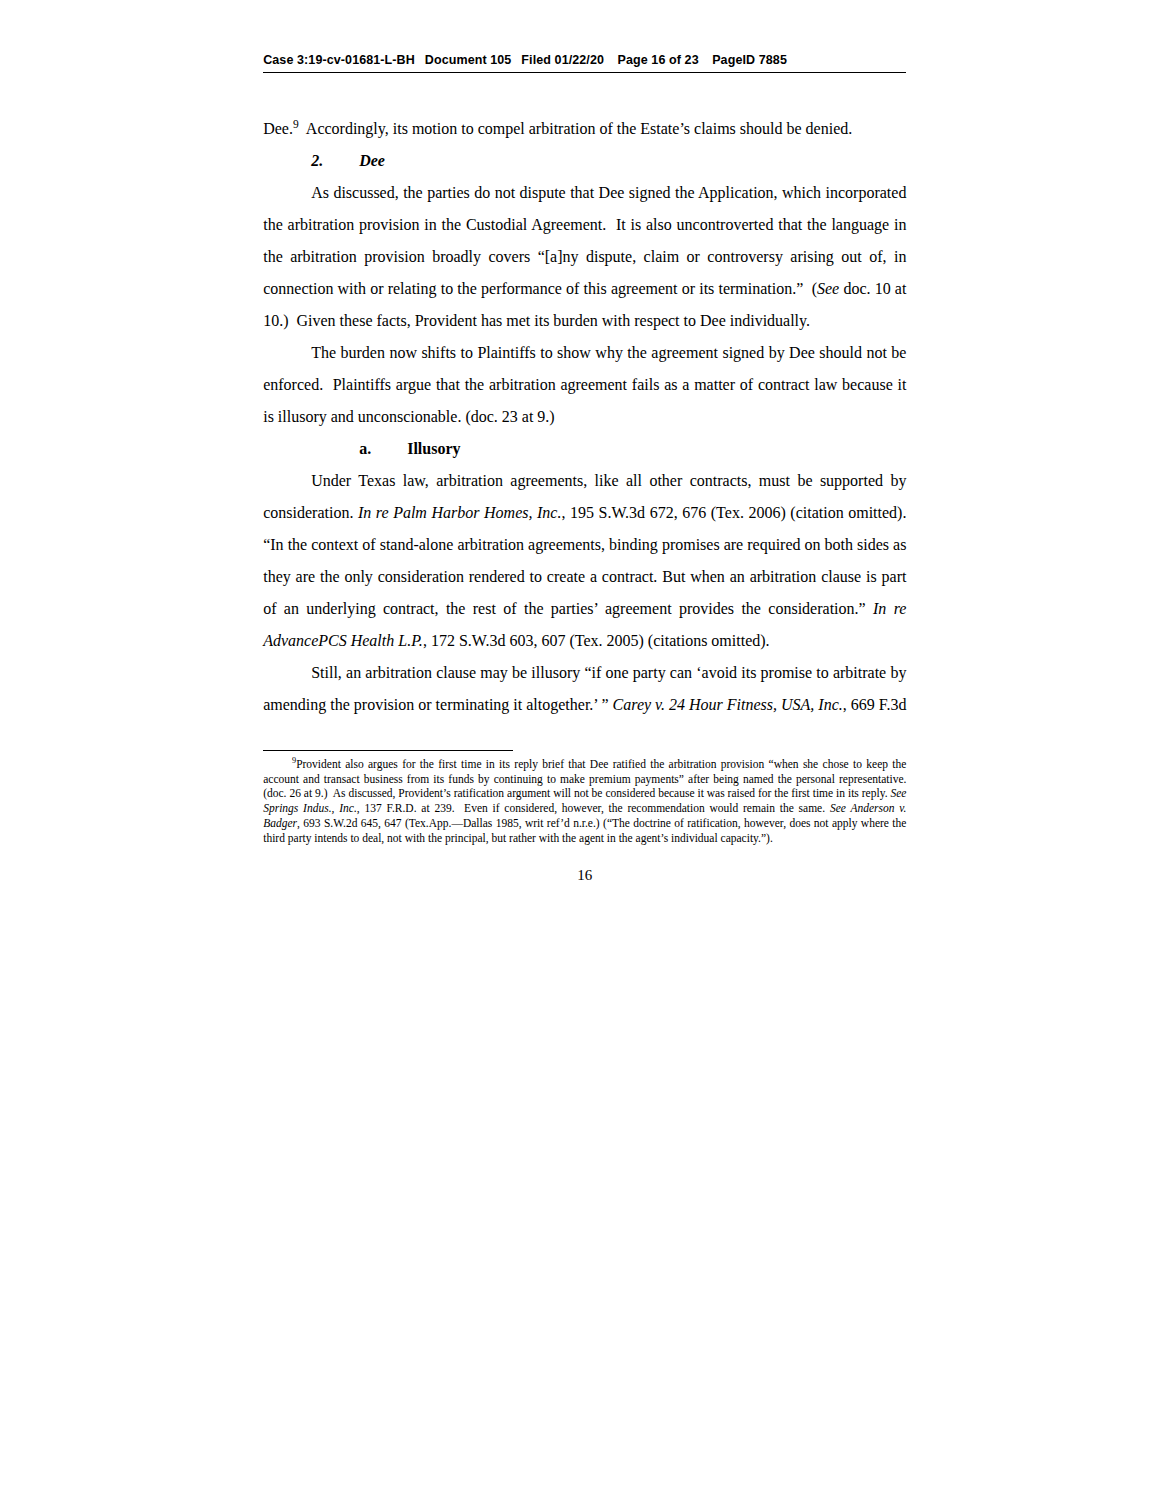Case 3:19-cv-01681-L-BH Document 105 Filed 01/22/20 Page 16 of 23 PageID 7885
Dee.9 Accordingly, its motion to compel arbitration of the Estate’s claims should be denied.
2. Dee
As discussed, the parties do not dispute that Dee signed the Application, which incorporated the arbitration provision in the Custodial Agreement. It is also uncontroverted that the language in the arbitration provision broadly covers “[a]ny dispute, claim or controversy arising out of, in connection with or relating to the performance of this agreement or its termination.” (See doc. 10 at 10.) Given these facts, Provident has met its burden with respect to Dee individually.
The burden now shifts to Plaintiffs to show why the agreement signed by Dee should not be enforced. Plaintiffs argue that the arbitration agreement fails as a matter of contract law because it is illusory and unconscionable. (doc. 23 at 9.)
a. Illusory
Under Texas law, arbitration agreements, like all other contracts, must be supported by consideration. In re Palm Harbor Homes, Inc., 195 S.W.3d 672, 676 (Tex. 2006) (citation omitted). “In the context of stand-alone arbitration agreements, binding promises are required on both sides as they are the only consideration rendered to create a contract. But when an arbitration clause is part of an underlying contract, the rest of the parties’ agreement provides the consideration.” In re AdvancePCS Health L.P., 172 S.W.3d 603, 607 (Tex. 2005) (citations omitted).
Still, an arbitration clause may be illusory “if one party can ‘avoid its promise to arbitrate by amending the provision or terminating it altogether.’ ” Carey v. 24 Hour Fitness, USA, Inc., 669 F.3d
9Provident also argues for the first time in its reply brief that Dee ratified the arbitration provision “when she chose to keep the account and transact business from its funds by continuing to make premium payments” after being named the personal representative. (doc. 26 at 9.) As discussed, Provident’s ratification argument will not be considered because it was raised for the first time in its reply. See Springs Indus., Inc., 137 F.R.D. at 239. Even if considered, however, the recommendation would remain the same. See Anderson v. Badger, 693 S.W.2d 645, 647 (Tex.App.—Dallas 1985, writ ref’d n.r.e.) (“The doctrine of ratification, however, does not apply where the third party intends to deal, not with the principal, but rather with the agent in the agent’s individual capacity.”).
16